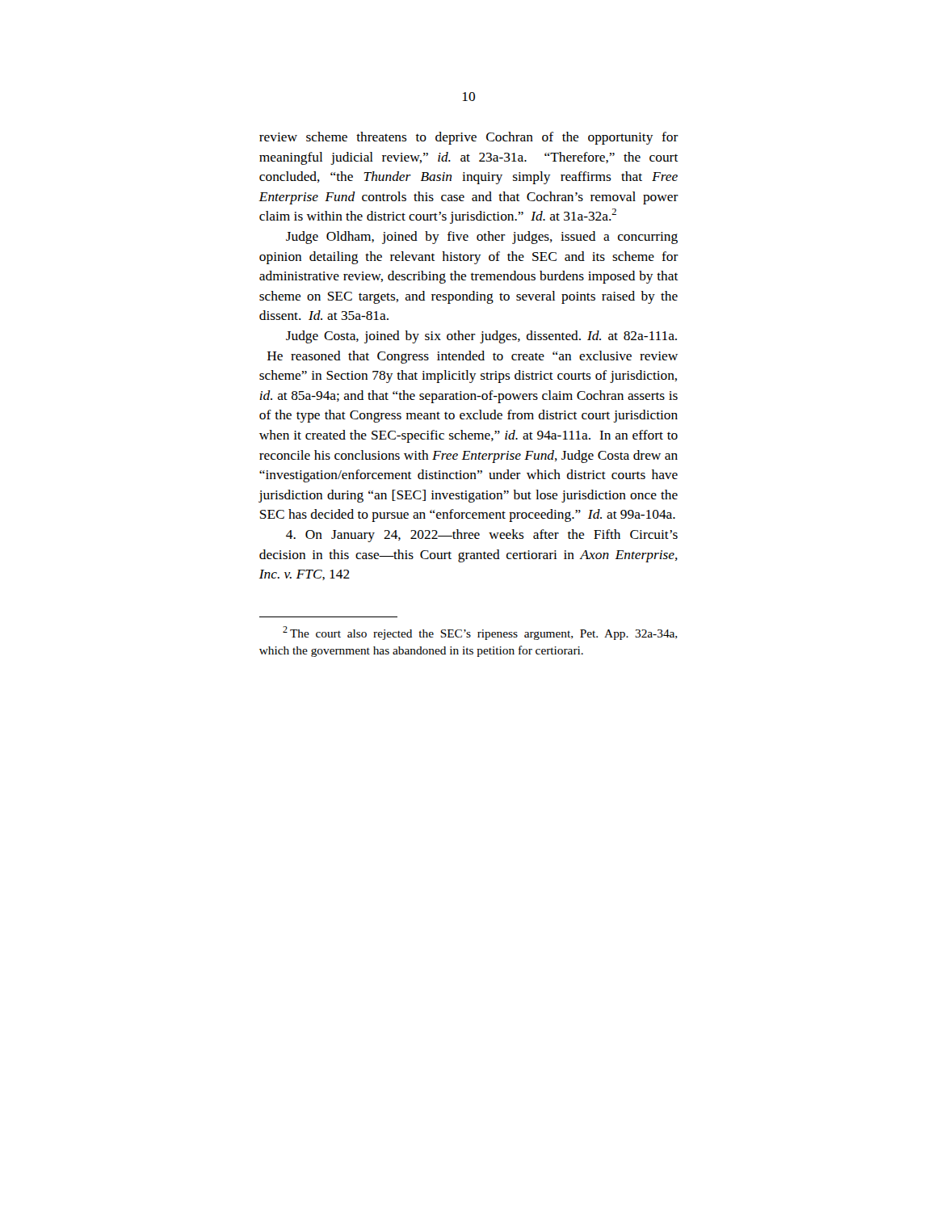10
review scheme threatens to deprive Cochran of the opportunity for meaningful judicial review,” id. at 23a-31a. “Therefore,” the court concluded, “the Thunder Basin inquiry simply reaffirms that Free Enterprise Fund controls this case and that Cochran’s removal power claim is within the district court’s jurisdiction.” Id. at 31a-32a.2
Judge Oldham, joined by five other judges, issued a concurring opinion detailing the relevant history of the SEC and its scheme for administrative review, describing the tremendous burdens imposed by that scheme on SEC targets, and responding to several points raised by the dissent. Id. at 35a-81a.
Judge Costa, joined by six other judges, dissented. Id. at 82a-111a. He reasoned that Congress intended to create “an exclusive review scheme” in Section 78y that implicitly strips district courts of jurisdiction, id. at 85a-94a; and that “the separation-of-powers claim Cochran asserts is of the type that Congress meant to exclude from district court jurisdiction when it created the SEC-specific scheme,” id. at 94a-111a. In an effort to reconcile his conclusions with Free Enterprise Fund, Judge Costa drew an “investigation/enforcement distinction” under which district courts have jurisdiction during “an [SEC] investigation” but lose jurisdiction once the SEC has decided to pursue an “enforcement proceeding.” Id. at 99a-104a.
4. On January 24, 2022—three weeks after the Fifth Circuit’s decision in this case—this Court granted certiorari in Axon Enterprise, Inc. v. FTC, 142
2The court also rejected the SEC’s ripeness argument, Pet. App. 32a-34a, which the government has abandoned in its petition for certiorari.